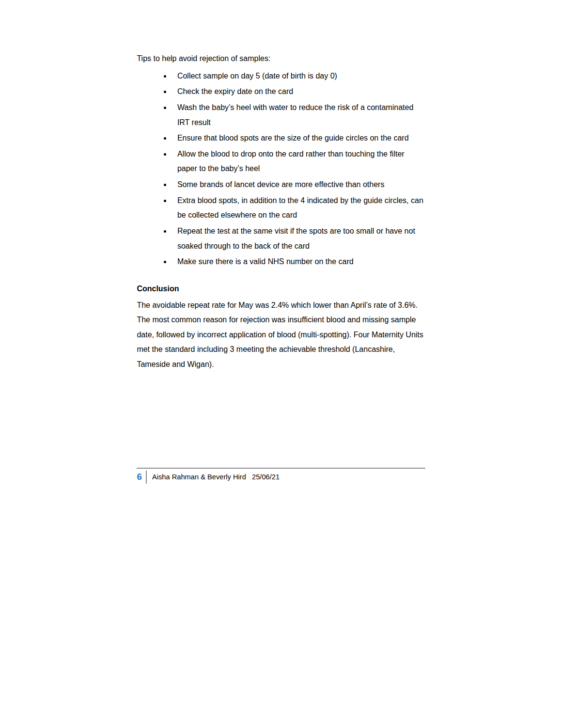Tips to help avoid rejection of samples:
Collect sample on day 5 (date of birth is day 0)
Check the expiry date on the card
Wash the baby’s heel with water to reduce the risk of a contaminated IRT result
Ensure that blood spots are the size of the guide circles on the card
Allow the blood to drop onto the card rather than touching the filter paper to the baby’s heel
Some brands of lancet device are more effective than others
Extra blood spots, in addition to the 4 indicated by the guide circles, can be collected elsewhere on the card
Repeat the test at the same visit if the spots are too small or have not soaked through to the back of the card
Make sure there is a valid NHS number on the card
Conclusion
The avoidable repeat rate for May was 2.4% which lower than April’s rate of 3.6%. The most common reason for rejection was insufficient blood and missing sample date, followed by incorrect application of blood (multi-spotting). Four Maternity Units met the standard including 3 meeting the achievable threshold (Lancashire, Tameside and Wigan).
6 Aisha Rahman & Beverly Hird 25/06/21